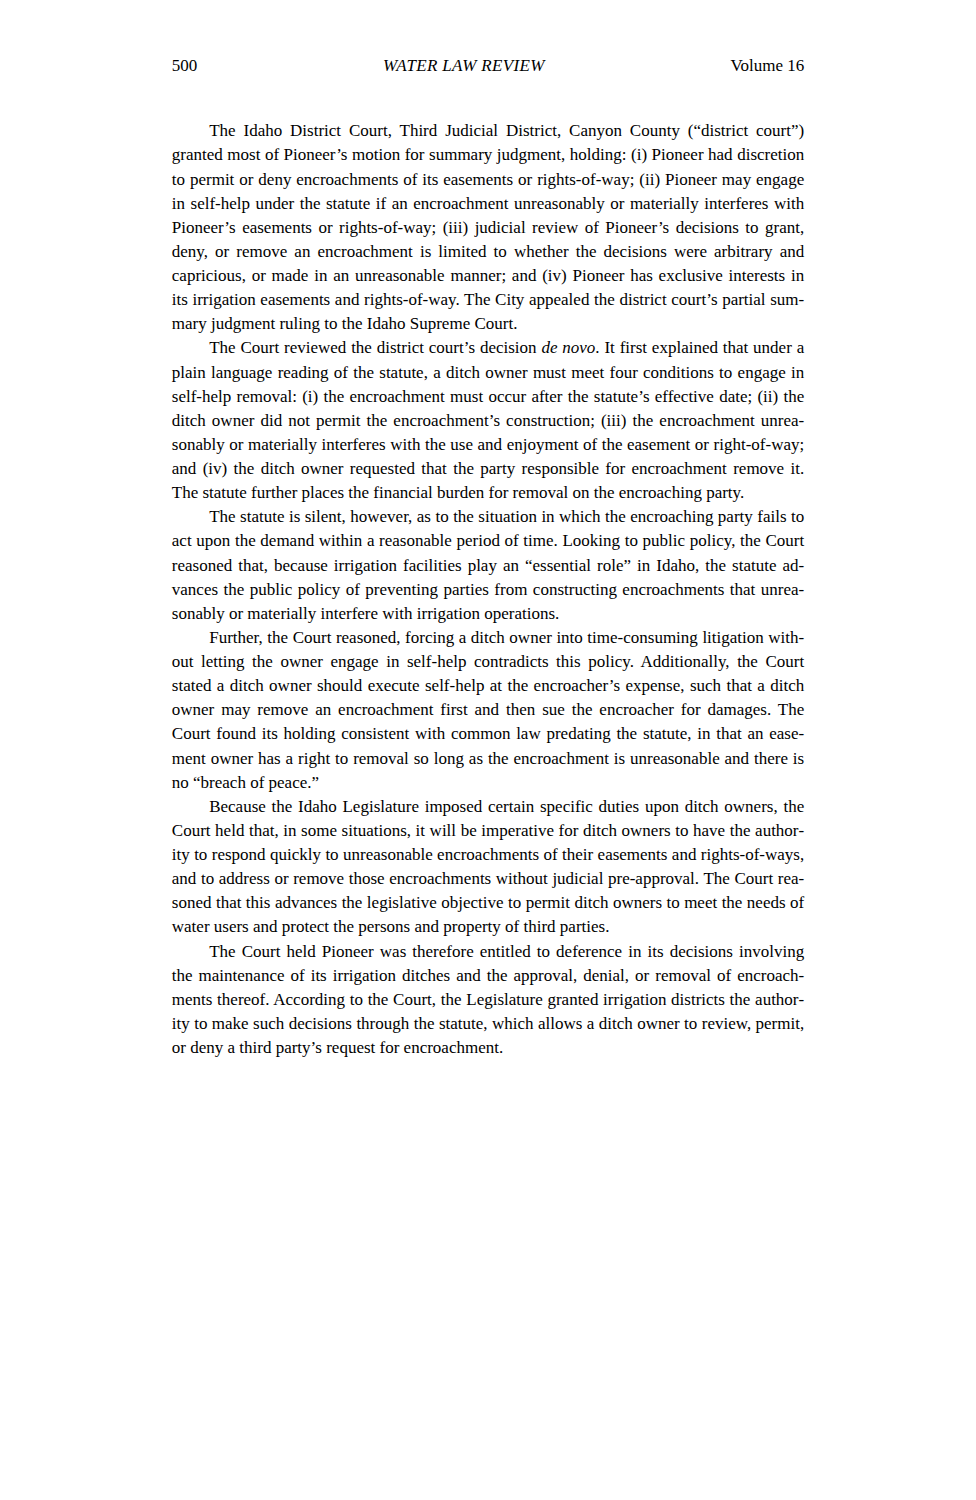500 WATER LAW REVIEW Volume 16
The Idaho District Court, Third Judicial District, Canyon County (“district court”) granted most of Pioneer’s motion for summary judgment, holding: (i) Pioneer had discretion to permit or deny encroachments of its easements or rights-of-way; (ii) Pioneer may engage in self-help under the statute if an encroachment unreasonably or materially interferes with Pioneer’s easements or rights-of-way; (iii) judicial review of Pioneer’s decisions to grant, deny, or remove an encroachment is limited to whether the decisions were arbitrary and capricious, or made in an unreasonable manner; and (iv) Pioneer has exclusive interests in its irrigation easements and rights-of-way. The City appealed the district court’s partial summary judgment ruling to the Idaho Supreme Court.
The Court reviewed the district court’s decision de novo. It first explained that under a plain language reading of the statute, a ditch owner must meet four conditions to engage in self-help removal: (i) the encroachment must occur after the statute’s effective date; (ii) the ditch owner did not permit the encroachment’s construction; (iii) the encroachment unreasonably or materially interferes with the use and enjoyment of the easement or right-of-way; and (iv) the ditch owner requested that the party responsible for encroachment remove it. The statute further places the financial burden for removal on the encroaching party.
The statute is silent, however, as to the situation in which the encroaching party fails to act upon the demand within a reasonable period of time. Looking to public policy, the Court reasoned that, because irrigation facilities play an “essential role” in Idaho, the statute advances the public policy of preventing parties from constructing encroachments that unreasonably or materially interfere with irrigation operations.
Further, the Court reasoned, forcing a ditch owner into time-consuming litigation without letting the owner engage in self-help contradicts this policy. Additionally, the Court stated a ditch owner should execute self-help at the encroacher’s expense, such that a ditch owner may remove an encroachment first and then sue the encroacher for damages. The Court found its holding consistent with common law predating the statute, in that an easement owner has a right to removal so long as the encroachment is unreasonable and there is no “breach of peace.”
Because the Idaho Legislature imposed certain specific duties upon ditch owners, the Court held that, in some situations, it will be imperative for ditch owners to have the authority to respond quickly to unreasonable encroachments of their easements and rights-of-ways, and to address or remove those encroachments without judicial pre-approval. The Court reasoned that this advances the legislative objective to permit ditch owners to meet the needs of water users and protect the persons and property of third parties.
The Court held Pioneer was therefore entitled to deference in its decisions involving the maintenance of its irrigation ditches and the approval, denial, or removal of encroachments thereof. According to the Court, the Legislature granted irrigation districts the authority to make such decisions through the statute, which allows a ditch owner to review, permit, or deny a third party’s request for encroachment.